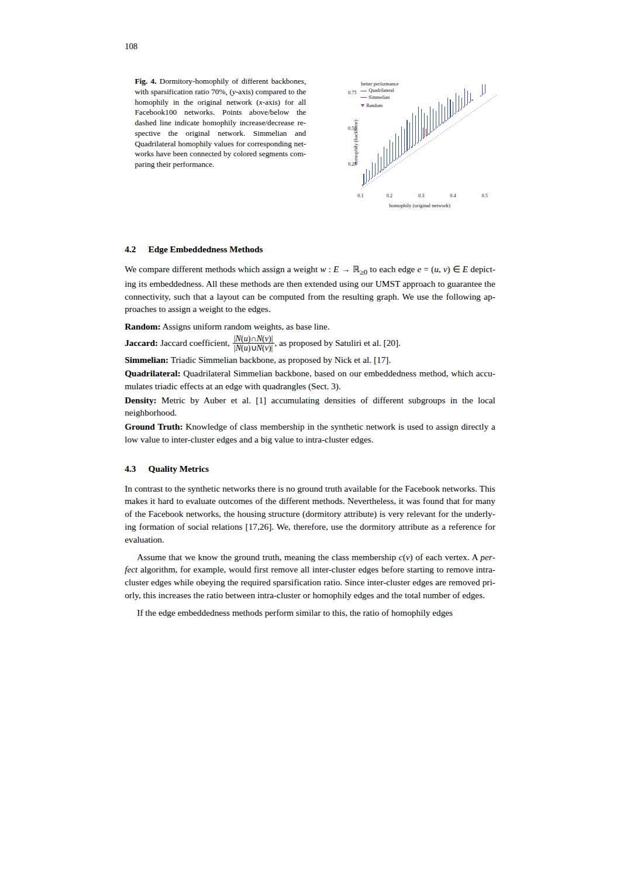108
Fig. 4. Dormitory-homophily of different backbones, with sparsification ratio 70%, (y-axis) compared to the homophily in the original network (x-axis) for all Facebook100 networks. Points above/below the dashed line indicate homophily increase/decrease respective the original network. Simmelian and Quadrilateral homophily values for corresponding networks have been connected by colored segments comparing their performance.
homophily (backbone)
homophily (original network)
0.75
0.50
0.25
0.1
0.2
0.3
0.4
0.5
better performance
Quadrilateral
Simmelian
Random
4.2 Edge Embeddedness Methods
We compare different methods which assign a weight w : E → ℝ≥0 to each edge e = (u, v) ∈ E depicting its embeddedness. All these methods are then extended using our UMST approach to guarantee the connectivity, such that a layout can be computed from the resulting graph. We use the following approaches to assign a weight to the edges.
Random: Assigns uniform random weights, as base line.
Jaccard: Jaccard coefficient, |N(u)∩N(v)||N(u)∪N(v)|, as proposed by Satuliri et al. [20].
Simmelian: Triadic Simmelian backbone, as proposed by Nick et al. [17].
Quadrilateral: Quadrilateral Simmelian backbone, based on our embeddedness method, which accumulates triadic effects at an edge with quadrangles (Sect. 3).
Density: Metric by Auber et al. [1] accumulating densities of different subgroups in the local neighborhood.
Ground Truth: Knowledge of class membership in the synthetic network is used to assign directly a low value to inter-cluster edges and a big value to intra-cluster edges.
4.3 Quality Metrics
In contrast to the synthetic networks there is no ground truth available for the Facebook networks. This makes it hard to evaluate outcomes of the different methods. Nevertheless, it was found that for many of the Facebook networks, the housing structure (dormitory attribute) is very relevant for the underlying formation of social relations [17,26]. We, therefore, use the dormitory attribute as a reference for evaluation.
Assume that we know the ground truth, meaning the class membership c(v) of each vertex. A perfect algorithm, for example, would first remove all inter-cluster edges before starting to remove intra-cluster edges while obeying the required sparsification ratio. Since inter-cluster edges are removed priorly, this increases the ratio between intra-cluster or homophily edges and the total number of edges.
If the edge embeddedness methods perform similar to this, the ratio of homophily edges